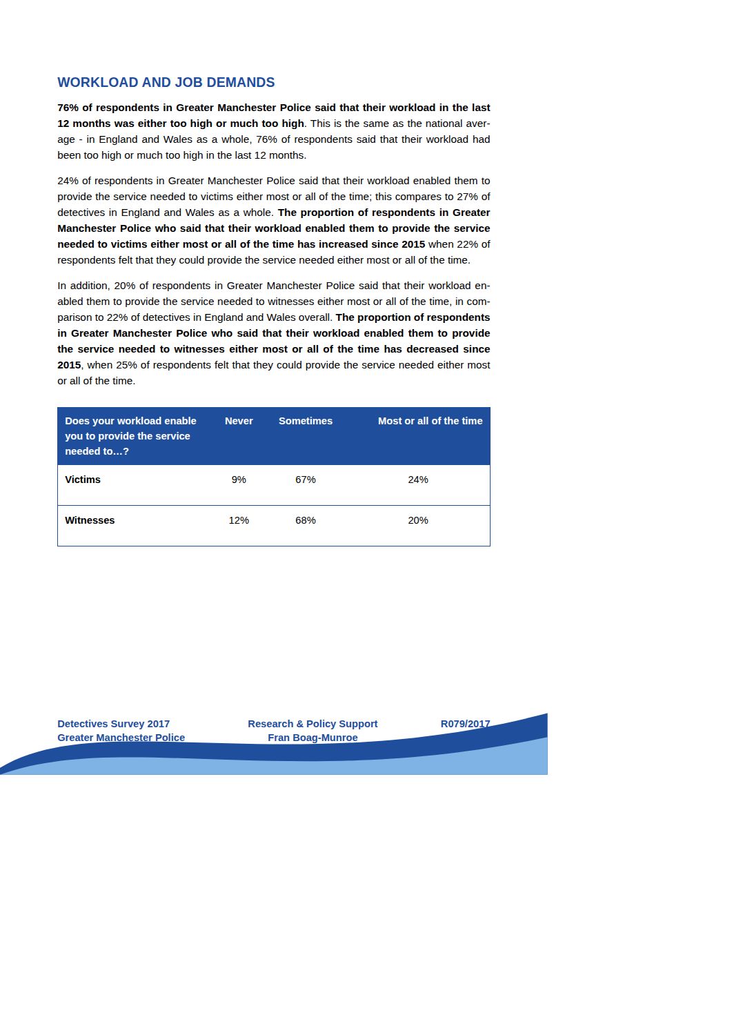Workload and Job Demands
76% of respondents in Greater Manchester Police said that their workload in the last 12 months was either too high or much too high. This is the same as the national average - in England and Wales as a whole, 76% of respondents said that their workload had been too high or much too high in the last 12 months.
24% of respondents in Greater Manchester Police said that their workload enabled them to provide the service needed to victims either most or all of the time; this compares to 27% of detectives in England and Wales as a whole. The proportion of respondents in Greater Manchester Police who said that their workload enabled them to provide the service needed to victims either most or all of the time has increased since 2015 when 22% of respondents felt that they could provide the service needed either most or all of the time.
In addition, 20% of respondents in Greater Manchester Police said that their workload enabled them to provide the service needed to witnesses either most or all of the time, in comparison to 22% of detectives in England and Wales overall. The proportion of respondents in Greater Manchester Police who said that their workload enabled them to provide the service needed to witnesses either most or all of the time has decreased since 2015, when 25% of respondents felt that they could provide the service needed either most or all of the time.
| Does your workload enable you to provide the service needed to…? | Never | Sometimes | Most or all of the time |
| --- | --- | --- | --- |
| Victims | 9% | 67% | 24% |
| Witnesses | 12% | 68% | 20% |
Detectives Survey 2017 Greater Manchester Police
Research & Policy Support Fran Boag-Munroe 4
R079/2017